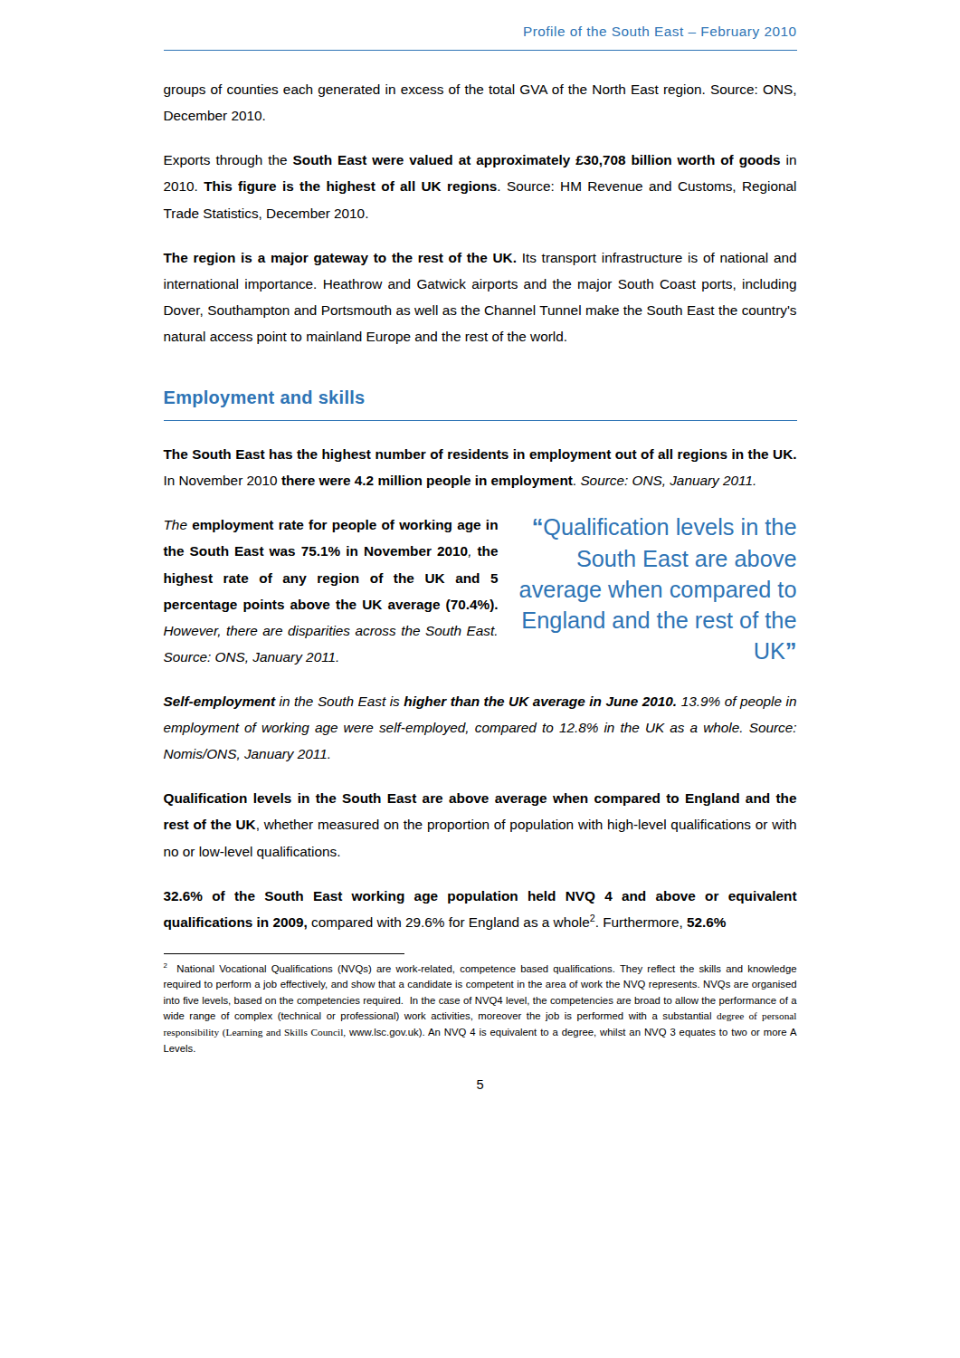Profile of the South East – February 2010
groups of counties each generated in excess of the total GVA of the North East region. Source: ONS, December 2010.
Exports through the South East were valued at approximately £30,708 billion worth of goods in 2010. This figure is the highest of all UK regions. Source: HM Revenue and Customs, Regional Trade Statistics, December 2010.
The region is a major gateway to the rest of the UK. Its transport infrastructure is of national and international importance. Heathrow and Gatwick airports and the major South Coast ports, including Dover, Southampton and Portsmouth as well as the Channel Tunnel make the South East the country's natural access point to mainland Europe and the rest of the world.
Employment and skills
The South East has the highest number of residents in employment out of all regions in the UK. In November 2010 there were 4.2 million people in employment. Source: ONS, January 2011.
“Qualification levels in the South East are above average when compared to England and the rest of the UK”
The employment rate for people of working age in the South East was 75.1% in November 2010, the highest rate of any region of the UK and 5 percentage points above the UK average (70.4%). However, there are disparities across the South East. Source: ONS, January 2011.
Self-employment in the South East is higher than the UK average in June 2010. 13.9% of people in employment of working age were self-employed, compared to 12.8% in the UK as a whole. Source: Nomis/ONS, January 2011.
Qualification levels in the South East are above average when compared to England and the rest of the UK, whether measured on the proportion of population with high-level qualifications or with no or low-level qualifications.
32.6% of the South East working age population held NVQ 4 and above or equivalent qualifications in 2009, compared with 29.6% for England as a whole2. Furthermore, 52.6%
2 National Vocational Qualifications (NVQs) are work-related, competence based qualifications. They reflect the skills and knowledge required to perform a job effectively, and show that a candidate is competent in the area of work the NVQ represents. NVQs are organised into five levels, based on the competencies required. In the case of NVQ4 level, the competencies are broad to allow the performance of a wide range of complex (technical or professional) work activities, moreover the job is performed with a substantial degree of personal responsibility (Learning and Skills Council, www.lsc.gov.uk). An NVQ 4 is equivalent to a degree, whilst an NVQ 3 equates to two or more A Levels.
5